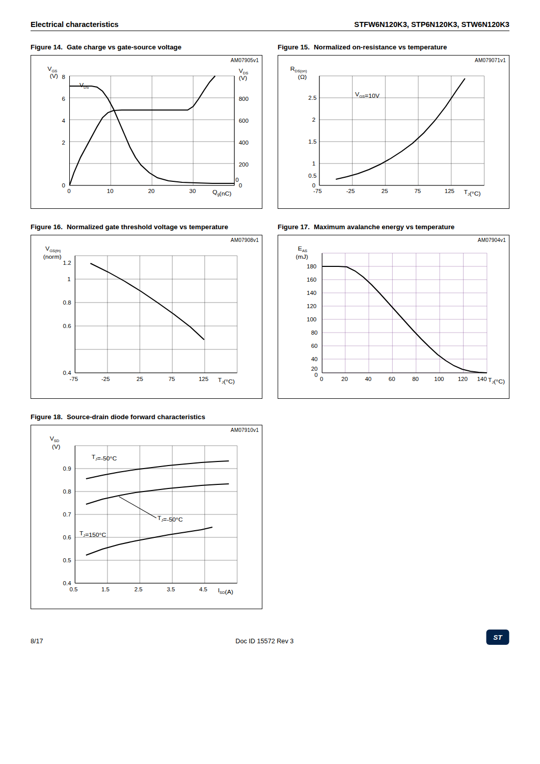Electrical characteristics
STFW6N120K3, STP6N120K3, STW6N120K3
Figure 14. Gate charge vs gate-source voltage
AM07905v1 VGS (V) 8 6 4 2 0 VDS (V) 800 600 400 200 0 0 0 10 20 30 Qg(nC) VDS
Figure 15. Normalized on-resistance vs temperature
AM079071v1 RDS(on) (Ω) 2.5 2 1.5 1 0.5 0 -75 -25 25 75 125 TJ(°C) VGS=10V
Figure 16. Normalized gate threshold voltage vs temperature
AM07908v1 VGS(th) (norm) 1.2 1 0.8 0.6 0.4 -75 -25 25 75 125 TJ(°C)
Figure 17. Maximum avalanche energy vs temperature
AM07904v1 EAS (mJ) 180 160 140 120 100 80 60 40 20 0 0 20 40 60 80 100 120 140 TJ(°C)
Figure 18. Source-drain diode forward characteristics
AM07910v1 VSD (V) 0.9 0.8 0.7 0.6 0.5 0.4 0.5 1.5 2.5 3.5 4.5 ISD(A) TJ=-50°C TJ=-50°C TJ=150°C
8/17
Doc ID 15572 Rev 3
ST